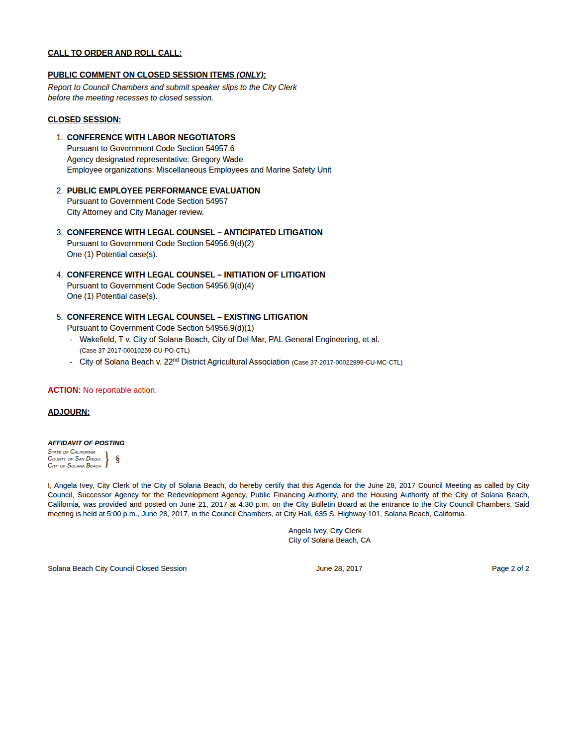CALL TO ORDER AND ROLL CALL:
PUBLIC COMMENT ON CLOSED SESSION ITEMS (ONLY):
Report to Council Chambers and submit speaker slips to the City Clerk
before the meeting recesses to closed session.
CLOSED SESSION:
Conference with Labor Negotiators
Pursuant to Government Code Section 54957.6
Agency designated representative: Gregory Wade
Employee organizations: Miscellaneous Employees and Marine Safety Unit
Public Employee Performance Evaluation
Pursuant to Government Code Section 54957
City Attorney and City Manager review.
Conference with Legal Counsel – Anticipated Litigation
Pursuant to Government Code Section 54956.9(d)(2)
One (1) Potential case(s).
Conference with Legal Counsel – Initiation of Litigation
Pursuant to Government Code Section 54956.9(d)(4)
One (1) Potential case(s).
Conference with Legal Counsel – Existing Litigation
Pursuant to Government Code Section 54956.9(d)(1)
Wakefield, T v. City of Solana Beach, City of Del Mar, PAL General Engineering, et al.
(Case 37-2017-00010259-CU-PO-CTL)
City of Solana Beach v. 22nd District Agricultural Association (Case 37-2017-00022899-CU-MC-CTL)
ACTION: No reportable action.
ADJOURN:
AFFIDAVIT OF POSTING
State of California
County of San Diego
City of Solana Beach
} §
I, Angela Ivey, City Clerk of the City of Solana Beach, do hereby certify that this Agenda for the June 28, 2017 Council Meeting as called by City Council, Successor Agency for the Redevelopment Agency, Public Financing Authority, and the Housing Authority of the City of Solana Beach, California, was provided and posted on June 21, 2017 at 4:30 p.m. on the City Bulletin Board at the entrance to the City Council Chambers. Said meeting is held at 5:00 p.m., June 28, 2017, in the Council Chambers, at City Hall, 635 S. Highway 101, Solana Beach, California.
Angela Ivey, City Clerk
City of Solana Beach, CA
Solana Beach City Council Closed Session June 28, 2017 Page 2 of 2